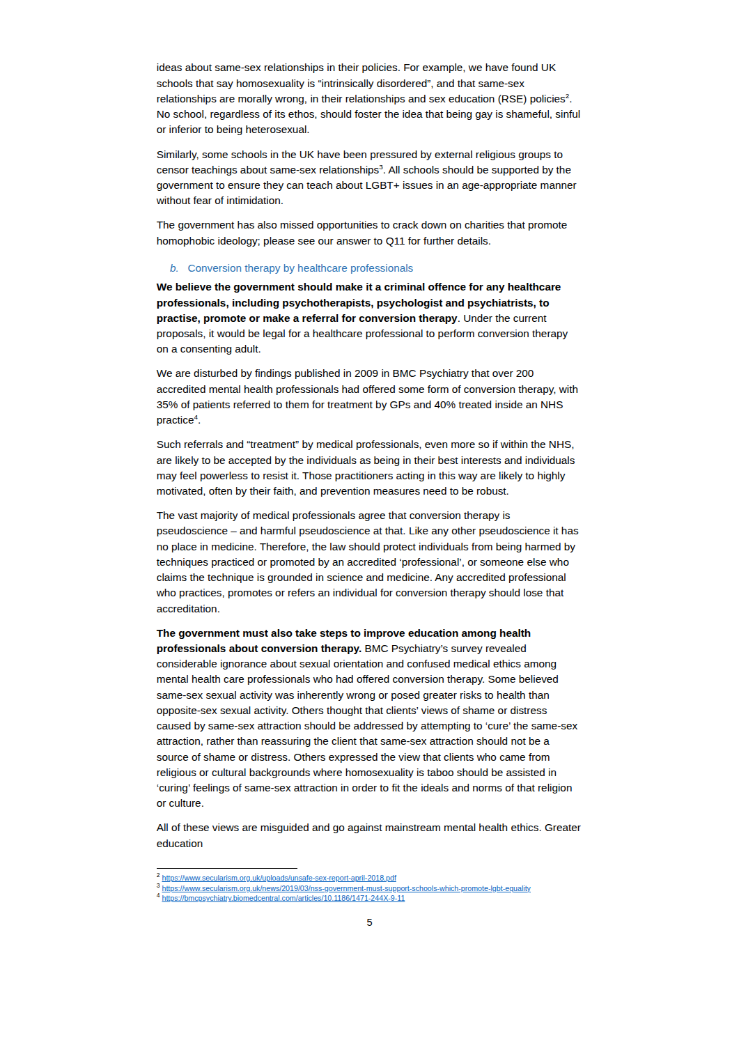ideas about same-sex relationships in their policies. For example, we have found UK schools that say homosexuality is “intrinsically disordered”, and that same-sex relationships are morally wrong, in their relationships and sex education (RSE) policies2. No school, regardless of its ethos, should foster the idea that being gay is shameful, sinful or inferior to being heterosexual.
Similarly, some schools in the UK have been pressured by external religious groups to censor teachings about same-sex relationships3. All schools should be supported by the government to ensure they can teach about LGBT+ issues in an age-appropriate manner without fear of intimidation.
The government has also missed opportunities to crack down on charities that promote homophobic ideology; please see our answer to Q11 for further details.
b. Conversion therapy by healthcare professionals
We believe the government should make it a criminal offence for any healthcare professionals, including psychotherapists, psychologist and psychiatrists, to practise, promote or make a referral for conversion therapy. Under the current proposals, it would be legal for a healthcare professional to perform conversion therapy on a consenting adult.
We are disturbed by findings published in 2009 in BMC Psychiatry that over 200 accredited mental health professionals had offered some form of conversion therapy, with 35% of patients referred to them for treatment by GPs and 40% treated inside an NHS practice4.
Such referrals and “treatment” by medical professionals, even more so if within the NHS, are likely to be accepted by the individuals as being in their best interests and individuals may feel powerless to resist it. Those practitioners acting in this way are likely to highly motivated, often by their faith, and prevention measures need to be robust.
The vast majority of medical professionals agree that conversion therapy is pseudoscience – and harmful pseudoscience at that. Like any other pseudoscience it has no place in medicine. Therefore, the law should protect individuals from being harmed by techniques practiced or promoted by an accredited ‘professional’, or someone else who claims the technique is grounded in science and medicine. Any accredited professional who practices, promotes or refers an individual for conversion therapy should lose that accreditation.
The government must also take steps to improve education among health professionals about conversion therapy. BMC Psychiatry’s survey revealed considerable ignorance about sexual orientation and confused medical ethics among mental health care professionals who had offered conversion therapy. Some believed same-sex sexual activity was inherently wrong or posed greater risks to health than opposite-sex sexual activity. Others thought that clients’ views of shame or distress caused by same-sex attraction should be addressed by attempting to ‘cure’ the same-sex attraction, rather than reassuring the client that same-sex attraction should not be a source of shame or distress. Others expressed the view that clients who came from religious or cultural backgrounds where homosexuality is taboo should be assisted in ‘curing’ feelings of same-sex attraction in order to fit the ideals and norms of that religion or culture.
All of these views are misguided and go against mainstream mental health ethics. Greater education
2 https://www.secularism.org.uk/uploads/unsafe-sex-report-april-2018.pdf
3 https://www.secularism.org.uk/news/2019/03/nss-government-must-support-schools-which-promote-lgbt-equality
4 https://bmcpsychiatry.biomedcentral.com/articles/10.1186/1471-244X-9-11
5